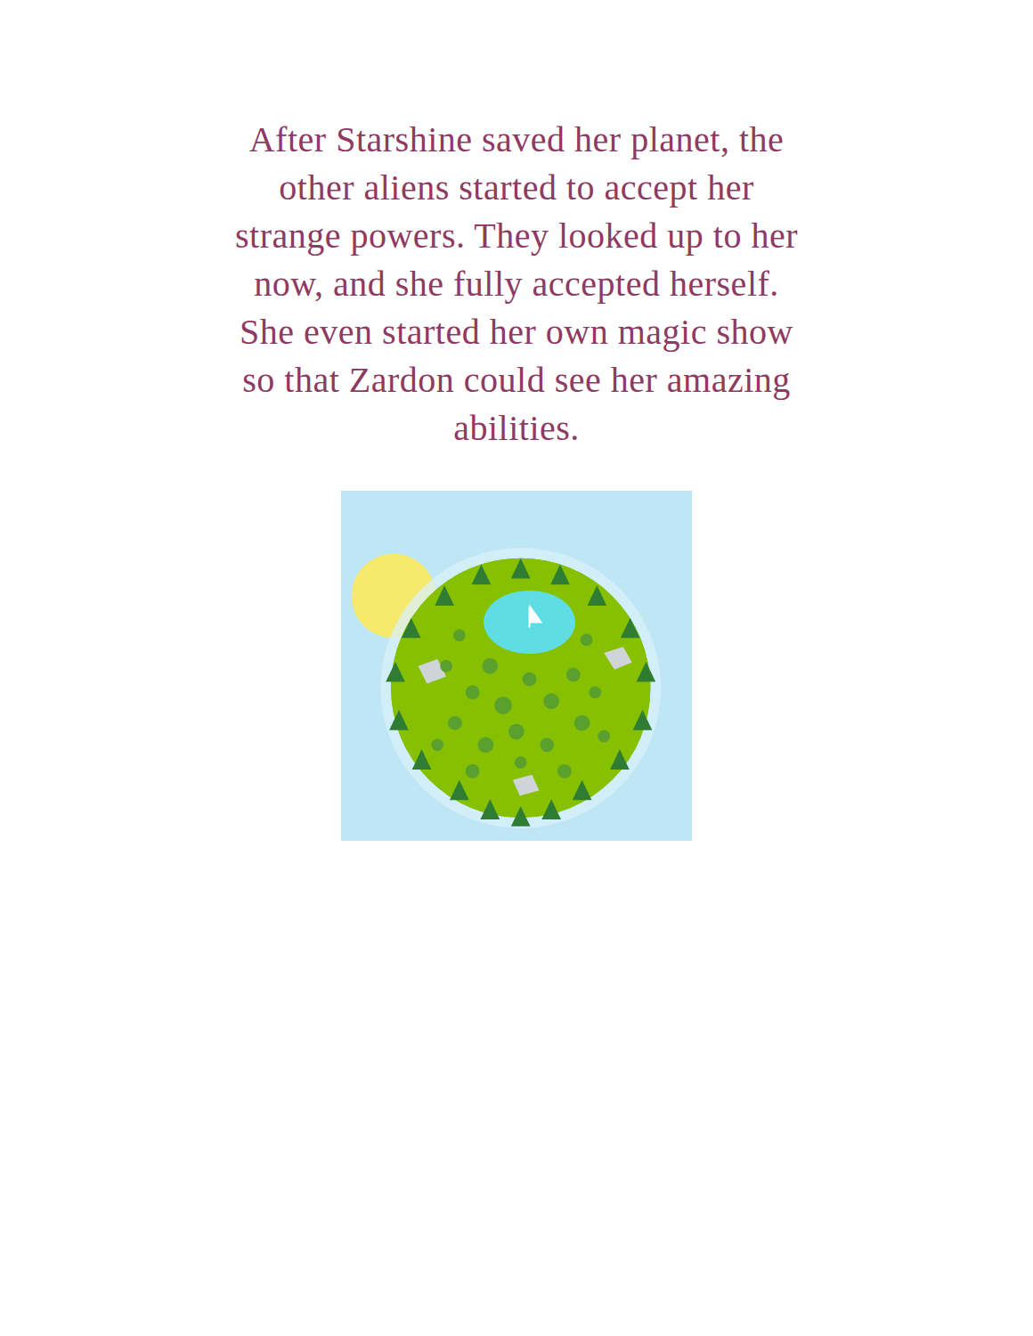After Starshine saved her planet, the other aliens started to accept her strange powers. They looked up to her now, and she fully accepted herself. She even started her own magic show so that Zardon could see her amazing abilities.